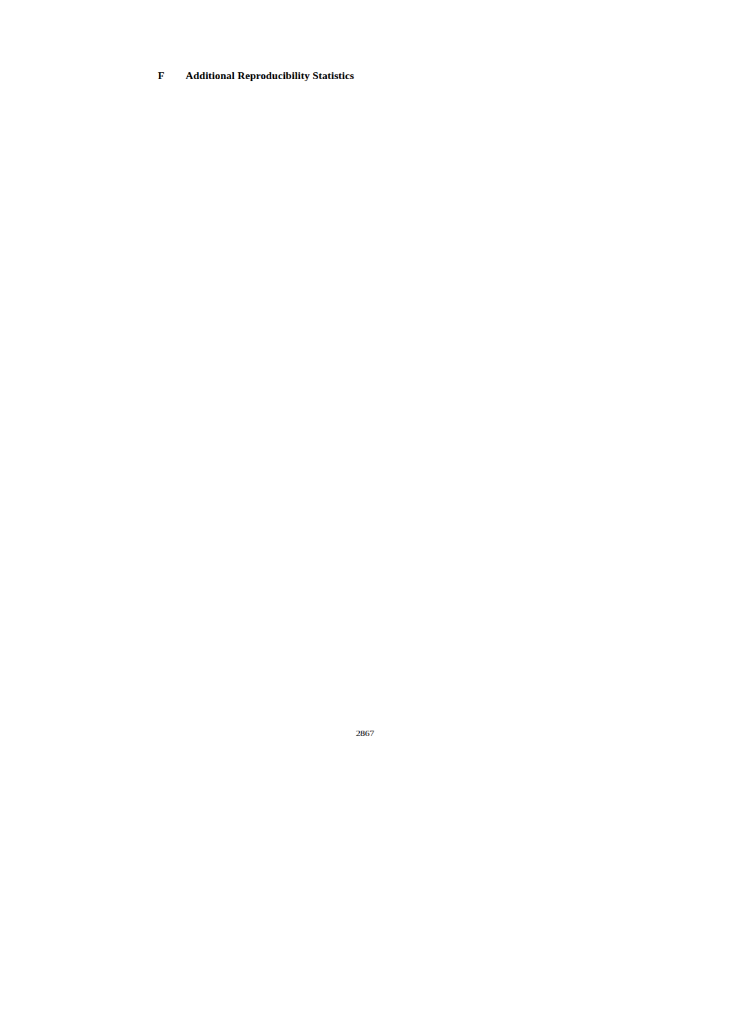FAdditional Reproducibility Statistics
2867